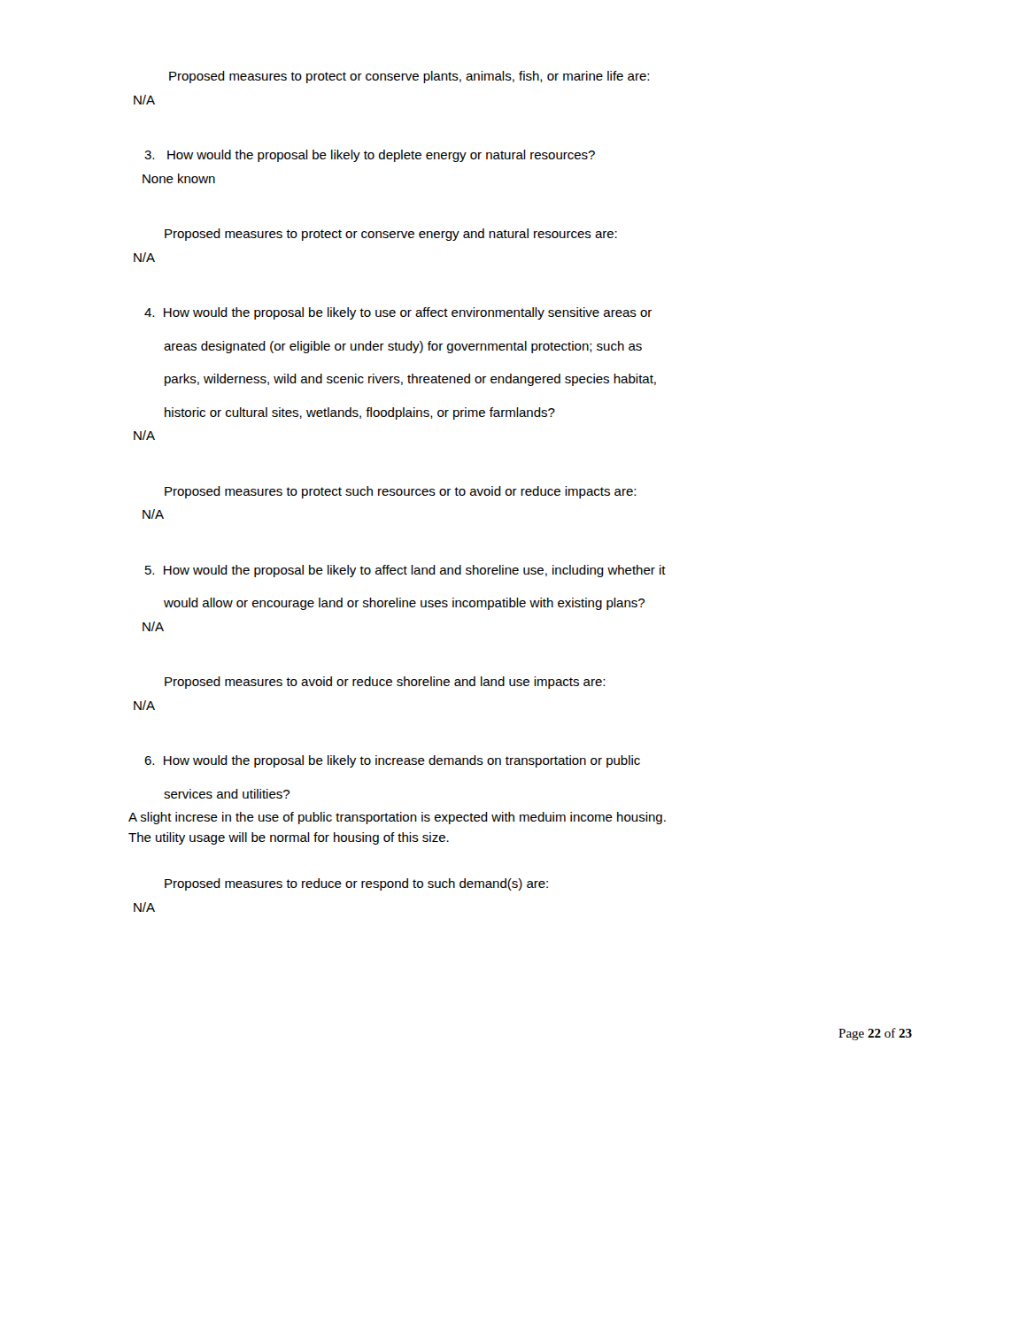Proposed measures to protect or conserve plants, animals, fish, or marine life are:
N/A
3. How would the proposal be likely to deplete energy or natural resources?
None known
Proposed measures to protect or conserve energy and natural resources are:
N/A
4. How would the proposal be likely to use or affect environmentally sensitive areas or
areas designated (or eligible or under study) for governmental protection; such as
parks, wilderness, wild and scenic rivers, threatened or endangered species habitat,
historic or cultural sites, wetlands, floodplains, or prime farmlands?
N/A
Proposed measures to protect such resources or to avoid or reduce impacts are:
N/A
5. How would the proposal be likely to affect land and shoreline use, including whether it
would allow or encourage land or shoreline uses incompatible with existing plans?
N/A
Proposed measures to avoid or reduce shoreline and land use impacts are:
N/A
6. How would the proposal be likely to increase demands on transportation or public
services and utilities?
A slight increse in the use of public transportation is expected with meduim income housing.
The utility usage will be normal for housing of this size.
Proposed measures to reduce or respond to such demand(s) are:
N/A
Page 22 of 23